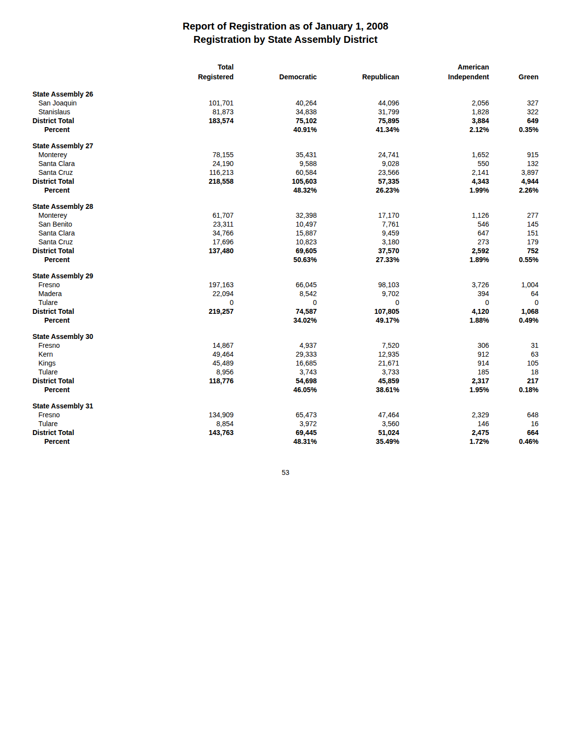Report of Registration as of January 1, 2008 Registration by State Assembly District
| | Total | | | American | |
| --- | --- | --- | --- | --- | --- |
| | Registered | Democratic | Republican | Independent | Green |
| State Assembly 26 | | | | | |
| San Joaquin | 101,701 | 40,264 | 44,096 | 2,056 | 327 |
| Stanislaus | 81,873 | 34,838 | 31,799 | 1,828 | 322 |
| District Total | 183,574 | 75,102 | 75,895 | 3,884 | 649 |
| Percent | | 40.91% | 41.34% | 2.12% | 0.35% |
| State Assembly 27 | | | | | |
| Monterey | 78,155 | 35,431 | 24,741 | 1,652 | 915 |
| Santa Clara | 24,190 | 9,588 | 9,028 | 550 | 132 |
| Santa Cruz | 116,213 | 60,584 | 23,566 | 2,141 | 3,897 |
| District Total | 218,558 | 105,603 | 57,335 | 4,343 | 4,944 |
| Percent | | 48.32% | 26.23% | 1.99% | 2.26% |
| State Assembly 28 | | | | | |
| Monterey | 61,707 | 32,398 | 17,170 | 1,126 | 277 |
| San Benito | 23,311 | 10,497 | 7,761 | 546 | 145 |
| Santa Clara | 34,766 | 15,887 | 9,459 | 647 | 151 |
| Santa Cruz | 17,696 | 10,823 | 3,180 | 273 | 179 |
| District Total | 137,480 | 69,605 | 37,570 | 2,592 | 752 |
| Percent | | 50.63% | 27.33% | 1.89% | 0.55% |
| State Assembly 29 | | | | | |
| Fresno | 197,163 | 66,045 | 98,103 | 3,726 | 1,004 |
| Madera | 22,094 | 8,542 | 9,702 | 394 | 64 |
| Tulare | 0 | 0 | 0 | 0 | 0 |
| District Total | 219,257 | 74,587 | 107,805 | 4,120 | 1,068 |
| Percent | | 34.02% | 49.17% | 1.88% | 0.49% |
| State Assembly 30 | | | | | |
| Fresno | 14,867 | 4,937 | 7,520 | 306 | 31 |
| Kern | 49,464 | 29,333 | 12,935 | 912 | 63 |
| Kings | 45,489 | 16,685 | 21,671 | 914 | 105 |
| Tulare | 8,956 | 3,743 | 3,733 | 185 | 18 |
| District Total | 118,776 | 54,698 | 45,859 | 2,317 | 217 |
| Percent | | 46.05% | 38.61% | 1.95% | 0.18% |
| State Assembly 31 | | | | | |
| Fresno | 134,909 | 65,473 | 47,464 | 2,329 | 648 |
| Tulare | 8,854 | 3,972 | 3,560 | 146 | 16 |
| District Total | 143,763 | 69,445 | 51,024 | 2,475 | 664 |
| Percent | | 48.31% | 35.49% | 1.72% | 0.46% |
53